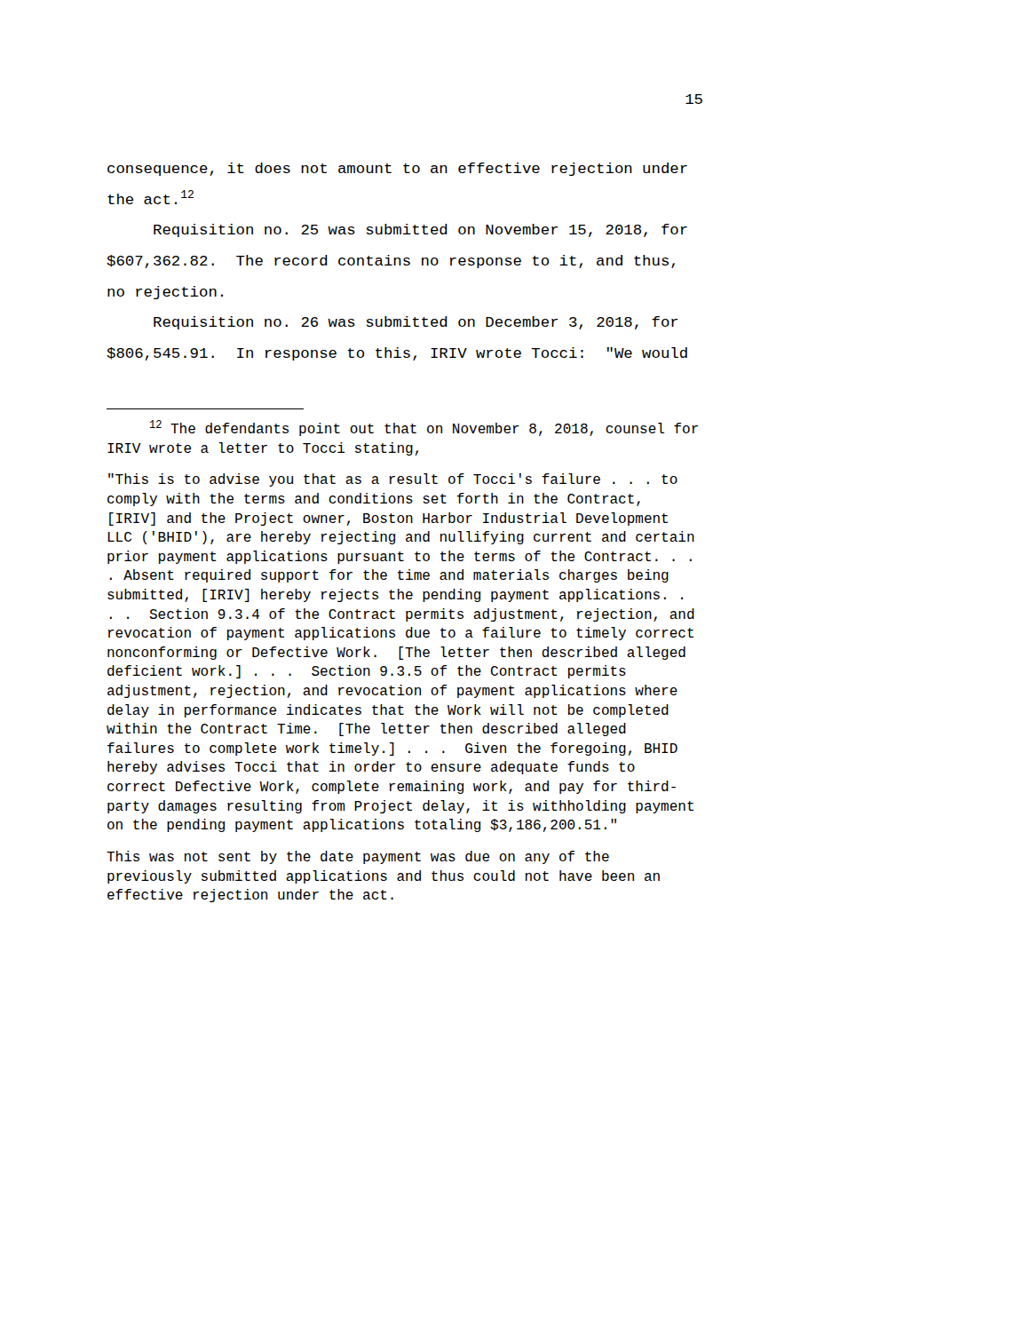15
consequence, it does not amount to an effective rejection under the act.12
Requisition no. 25 was submitted on November 15, 2018, for $607,362.82. The record contains no response to it, and thus, no rejection.
Requisition no. 26 was submitted on December 3, 2018, for $806,545.91. In response to this, IRIV wrote Tocci: "We would
12 The defendants point out that on November 8, 2018, counsel for IRIV wrote a letter to Tocci stating,
"This is to advise you that as a result of Tocci's failure . . . to comply with the terms and conditions set forth in the Contract, [IRIV] and the Project owner, Boston Harbor Industrial Development LLC ('BHID'), are hereby rejecting and nullifying current and certain prior payment applications pursuant to the terms of the Contract. . . . Absent required support for the time and materials charges being submitted, [IRIV] hereby rejects the pending payment applications. . . . Section 9.3.4 of the Contract permits adjustment, rejection, and revocation of payment applications due to a failure to timely correct nonconforming or Defective Work. [The letter then described alleged deficient work.] . . . Section 9.3.5 of the Contract permits adjustment, rejection, and revocation of payment applications where delay in performance indicates that the Work will not be completed within the Contract Time. [The letter then described alleged failures to complete work timely.] . . . Given the foregoing, BHID hereby advises Tocci that in order to ensure adequate funds to correct Defective Work, complete remaining work, and pay for third-party damages resulting from Project delay, it is withholding payment on the pending payment applications totaling $3,186,200.51."
This was not sent by the date payment was due on any of the previously submitted applications and thus could not have been an effective rejection under the act.